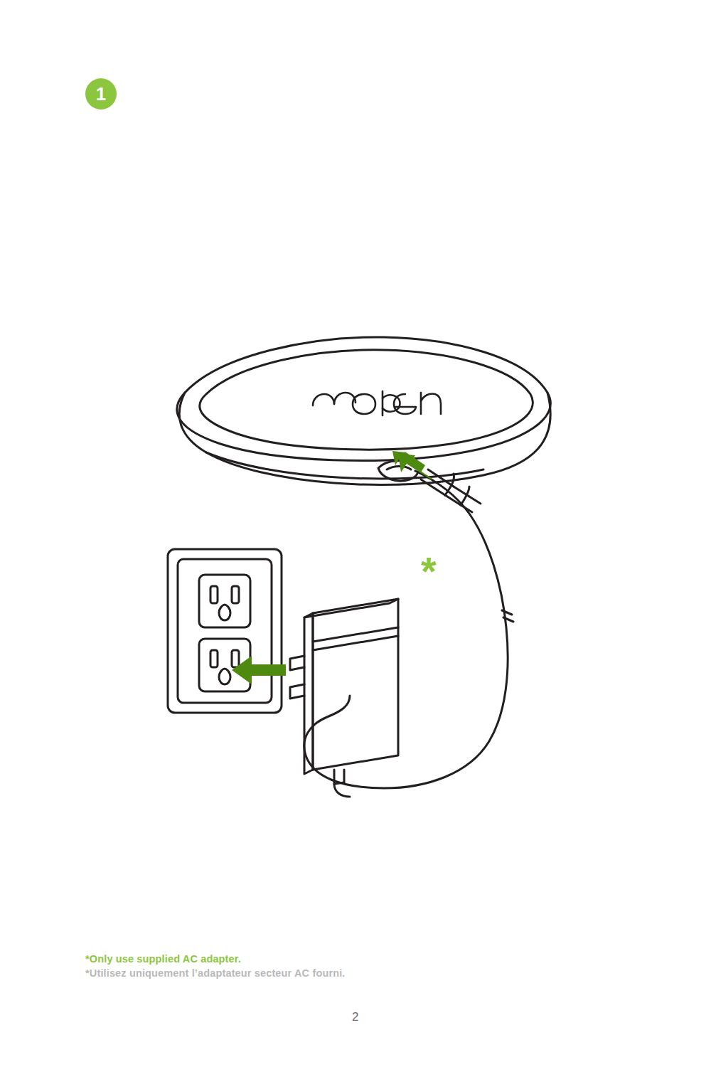1
Connecting the charging pad to a wall outlet A rounded charging pad with the mophie logo. A cable runs from the pad's side port down to an AC wall adapter, which plugs into a two-socket wall outlet. Green arrows indicate plugging the cable into the pad and the adapter into the outlet. An asterisk marks the adapter. *
*Only use supplied AC adapter.
*Utilisez uniquement l’adaptateur secteur AC fourni.
2